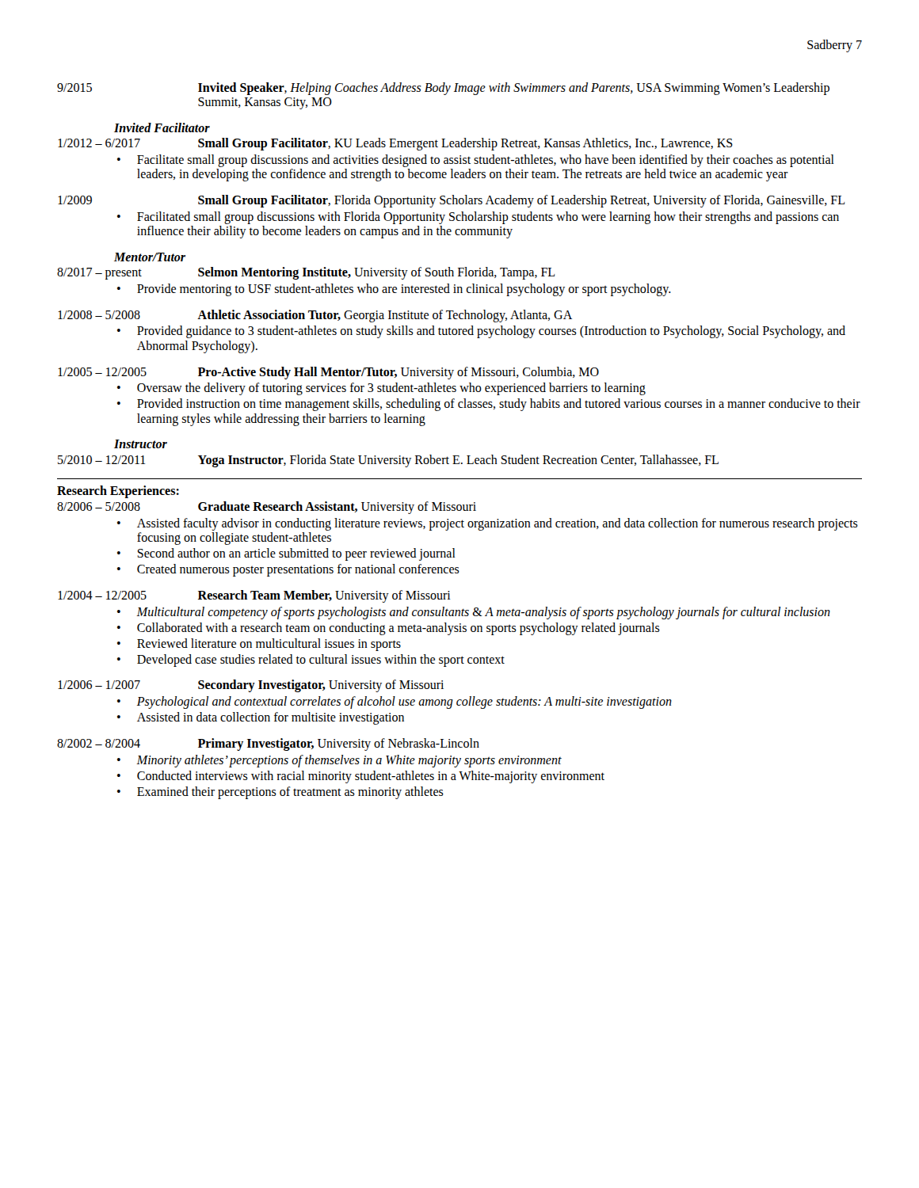Sadberry 7
9/2015
Invited Speaker, Helping Coaches Address Body Image with Swimmers and Parents, USA Swimming Women’s Leadership Summit, Kansas City, MO
Invited Facilitator
1/2012 – 6/2017
Small Group Facilitator, KU Leads Emergent Leadership Retreat, Kansas Athletics, Inc., Lawrence, KS
Facilitate small group discussions and activities designed to assist student-athletes, who have been identified by their coaches as potential leaders, in developing the confidence and strength to become leaders on their team. The retreats are held twice an academic year
1/2009
Small Group Facilitator, Florida Opportunity Scholars Academy of Leadership Retreat, University of Florida, Gainesville, FL
Facilitated small group discussions with Florida Opportunity Scholarship students who were learning how their strengths and passions can influence their ability to become leaders on campus and in the community
Mentor/Tutor
8/2017 – present
Selmon Mentoring Institute, University of South Florida, Tampa, FL
Provide mentoring to USF student-athletes who are interested in clinical psychology or sport psychology.
1/2008 – 5/2008
Athletic Association Tutor, Georgia Institute of Technology, Atlanta, GA
Provided guidance to 3 student-athletes on study skills and tutored psychology courses (Introduction to Psychology, Social Psychology, and Abnormal Psychology).
1/2005 – 12/2005
Pro-Active Study Hall Mentor/Tutor, University of Missouri, Columbia, MO
Oversaw the delivery of tutoring services for 3 student-athletes who experienced barriers to learning
Provided instruction on time management skills, scheduling of classes, study habits and tutored various courses in a manner conducive to their learning styles while addressing their barriers to learning
Instructor
5/2010 – 12/2011
Yoga Instructor, Florida State University Robert E. Leach Student Recreation Center, Tallahassee, FL
Research Experiences:
8/2006 – 5/2008
Graduate Research Assistant, University of Missouri
Assisted faculty advisor in conducting literature reviews, project organization and creation, and data collection for numerous research projects focusing on collegiate student-athletes
Second author on an article submitted to peer reviewed journal
Created numerous poster presentations for national conferences
1/2004 – 12/2005
Research Team Member, University of Missouri
Multicultural competency of sports psychologists and consultants & A meta-analysis of sports psychology journals for cultural inclusion
Collaborated with a research team on conducting a meta-analysis on sports psychology related journals
Reviewed literature on multicultural issues in sports
Developed case studies related to cultural issues within the sport context
1/2006 – 1/2007
Secondary Investigator, University of Missouri
Psychological and contextual correlates of alcohol use among college students: A multi-site investigation
Assisted in data collection for multisite investigation
8/2002 – 8/2004
Primary Investigator, University of Nebraska-Lincoln
Minority athletes’ perceptions of themselves in a White majority sports environment
Conducted interviews with racial minority student-athletes in a White-majority environment
Examined their perceptions of treatment as minority athletes